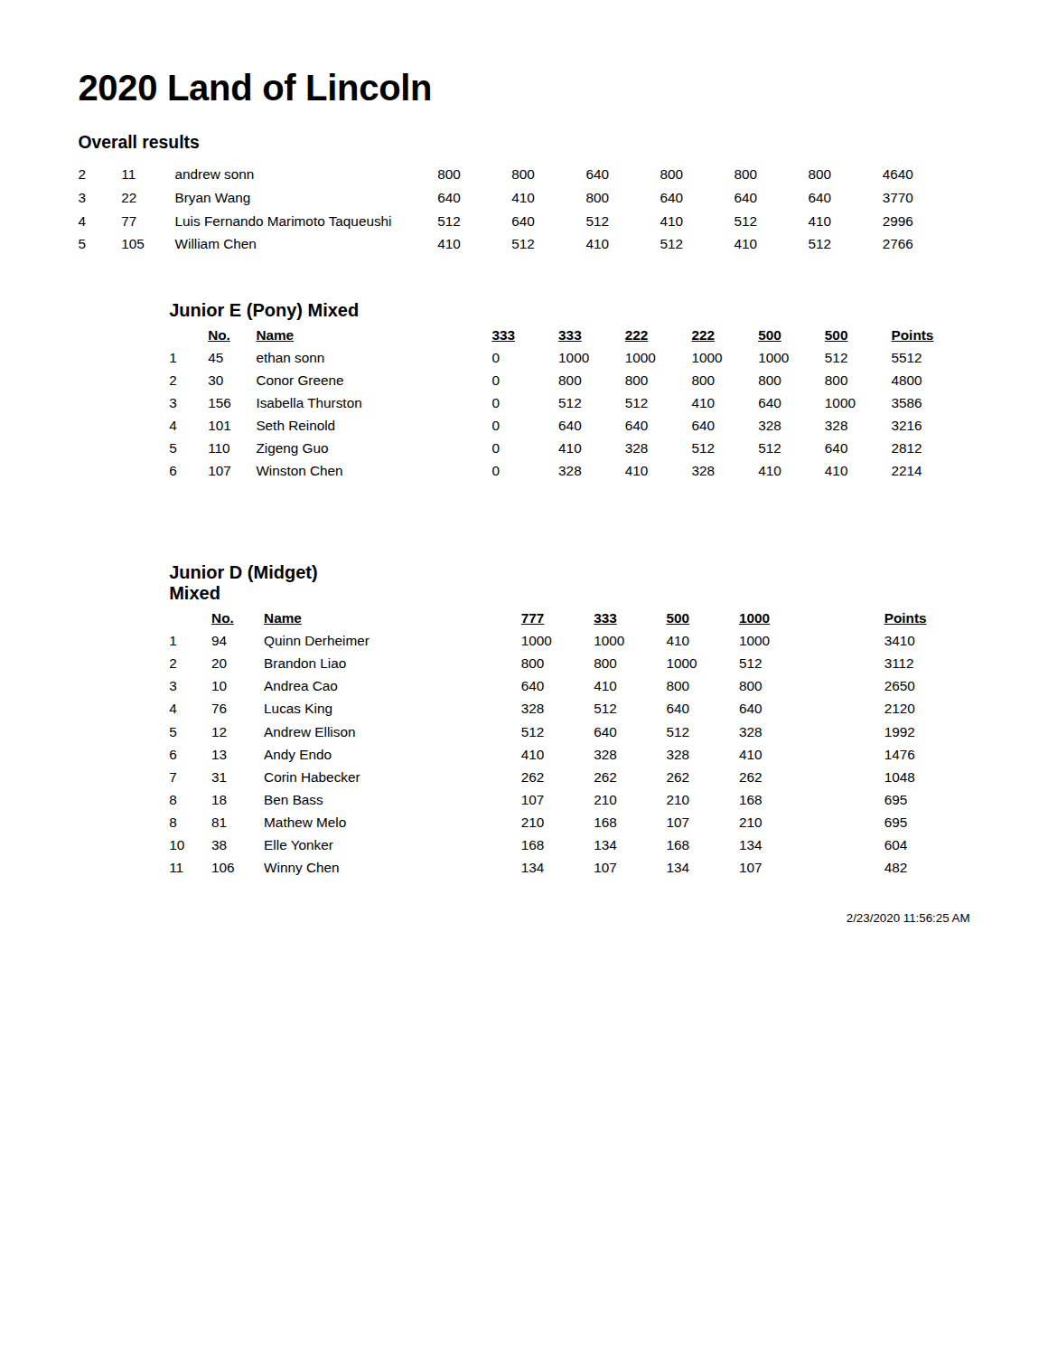2020 Land of Lincoln
Overall results
| 2 | 11 | andrew sonn | 800 | 800 | 640 | 800 | 800 | 800 | 4640 |
| 3 | 22 | Bryan Wang | 640 | 410 | 800 | 640 | 640 | 640 | 3770 |
| 4 | 77 | Luis Fernando Marimoto Taqueushi | 512 | 640 | 512 | 410 | 512 | 410 | 2996 |
| 5 | 105 | William Chen | 410 | 512 | 410 | 512 | 410 | 512 | 2766 |
Junior E (Pony) Mixed
| | No. | Name | 333 | 333 | 222 | 222 | 500 | 500 | Points |
| --- | --- | --- | --- | --- | --- | --- | --- | --- | --- |
| 1 | 45 | ethan sonn | 0 | 1000 | 1000 | 1000 | 1000 | 512 | 5512 |
| 2 | 30 | Conor Greene | 0 | 800 | 800 | 800 | 800 | 800 | 4800 |
| 3 | 156 | Isabella Thurston | 0 | 512 | 512 | 410 | 640 | 1000 | 3586 |
| 4 | 101 | Seth Reinold | 0 | 640 | 640 | 640 | 328 | 328 | 3216 |
| 5 | 110 | Zigeng Guo | 0 | 410 | 328 | 512 | 512 | 640 | 2812 |
| 6 | 107 | Winston Chen | 0 | 328 | 410 | 328 | 410 | 410 | 2214 |
Junior D (Midget)
Mixed
| | No. | Name | 777 | 333 | 500 | 1000 | | Points |
| --- | --- | --- | --- | --- | --- | --- | --- | --- |
| 1 | 94 | Quinn Derheimer | 1000 | 1000 | 410 | 1000 | | 3410 |
| 2 | 20 | Brandon Liao | 800 | 800 | 1000 | 512 | | 3112 |
| 3 | 10 | Andrea Cao | 640 | 410 | 800 | 800 | | 2650 |
| 4 | 76 | Lucas King | 328 | 512 | 640 | 640 | | 2120 |
| 5 | 12 | Andrew Ellison | 512 | 640 | 512 | 328 | | 1992 |
| 6 | 13 | Andy Endo | 410 | 328 | 328 | 410 | | 1476 |
| 7 | 31 | Corin Habecker | 262 | 262 | 262 | 262 | | 1048 |
| 8 | 18 | Ben Bass | 107 | 210 | 210 | 168 | | 695 |
| 8 | 81 | Mathew Melo | 210 | 168 | 107 | 210 | | 695 |
| 10 | 38 | Elle Yonker | 168 | 134 | 168 | 134 | | 604 |
| 11 | 106 | Winny Chen | 134 | 107 | 134 | 107 | | 482 |
2/23/2020 11:56:25 AM